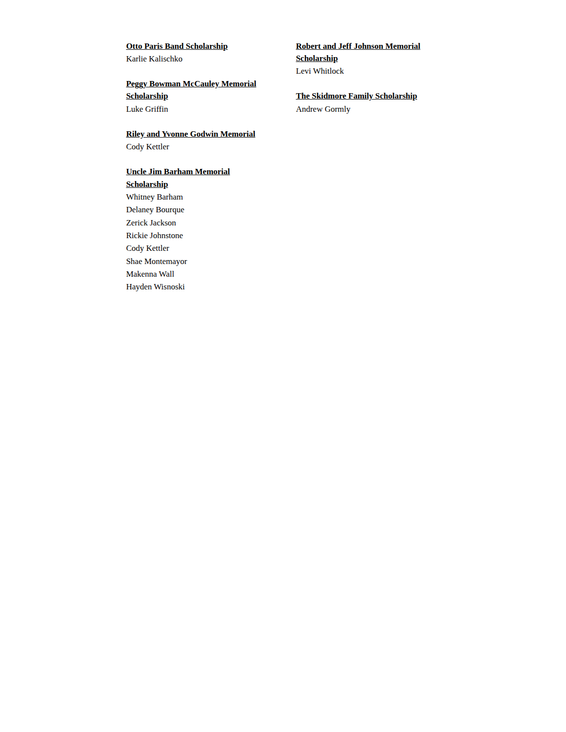Otto Paris Band Scholarship
Karlie Kalischko
Peggy Bowman McCauley Memorial Scholarship
Luke Griffin
Riley and Yvonne Godwin Memorial
Cody Kettler
Uncle Jim Barham Memorial Scholarship
Whitney Barham
Delaney Bourque
Zerick Jackson
Rickie Johnstone
Cody Kettler
Shae Montemayor
Makenna Wall
Hayden Wisnoski
Robert and Jeff Johnson Memorial Scholarship
Levi Whitlock
The Skidmore Family Scholarship
Andrew Gormly